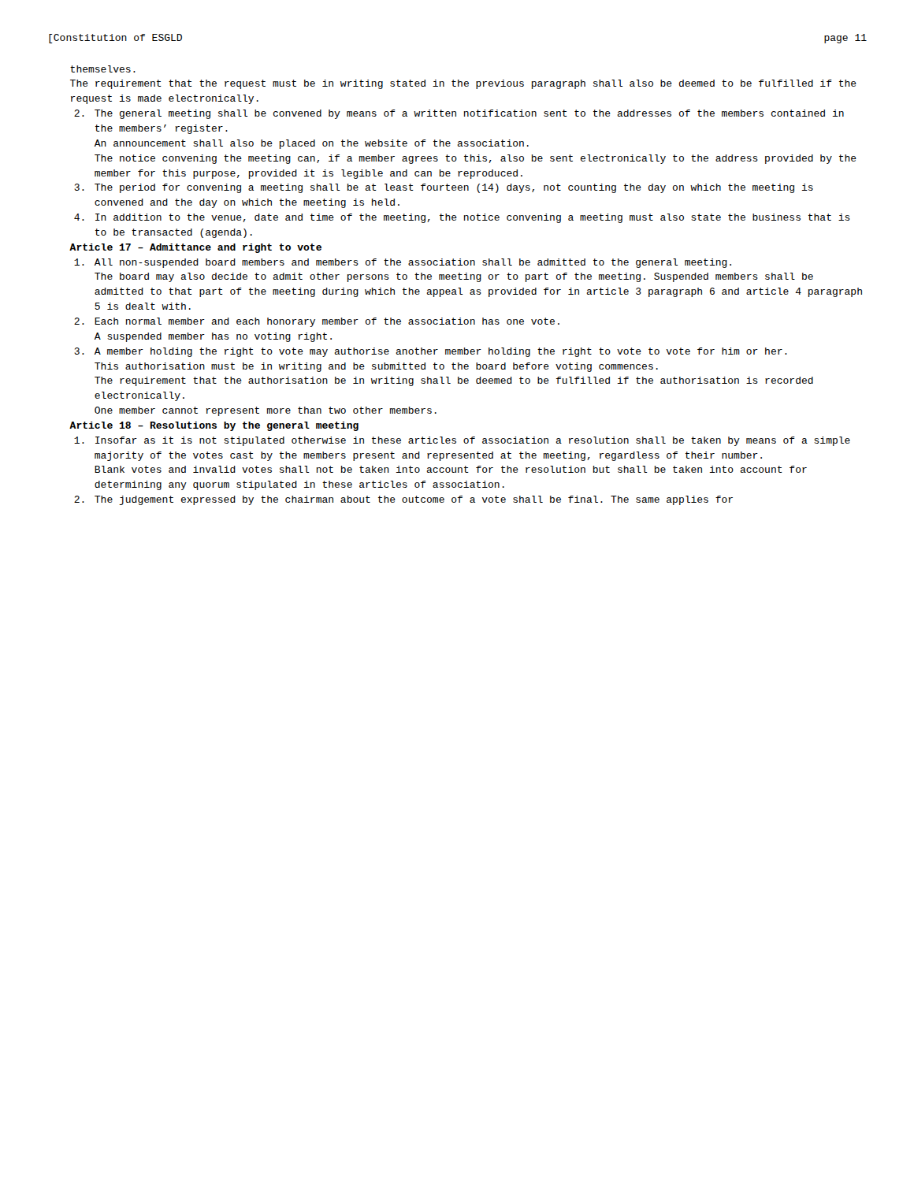[Constitution of ESGLD page 11
themselves.
The requirement that the request must be in writing stated in the previous paragraph shall also be deemed to be fulfilled if the request is made electronically.
The general meeting shall be convened by means of a written notification sent to the addresses of the members contained in the members’ register.
An announcement shall also be placed on the website of the association.
The notice convening the meeting can, if a member agrees to this, also be sent electronically to the address provided by the member for this purpose, provided it is legible and can be reproduced.
The period for convening a meeting shall be at least fourteen (14) days, not counting the day on which the meeting is convened and the day on which the meeting is held.
In addition to the venue, date and time of the meeting, the notice convening a meeting must also state the business that is to be transacted (agenda).
Article 17 – Admittance and right to vote
All non-suspended board members and members of the association shall be admitted to the general meeting.
The board may also decide to admit other persons to the meeting or to part of the meeting. Suspended members shall be admitted to that part of the meeting during which the appeal as provided for in article 3 paragraph 6 and article 4 paragraph 5 is dealt with.
Each normal member and each honorary member of the association has one vote.
A suspended member has no voting right.
A member holding the right to vote may authorise another member holding the right to vote to vote for him or her.
This authorisation must be in writing and be submitted to the board before voting commences.
The requirement that the authorisation be in writing shall be deemed to be fulfilled if the authorisation is recorded electronically.
One member cannot represent more than two other members.
Article 18 – Resolutions by the general meeting
Insofar as it is not stipulated otherwise in these articles of association a resolution shall be taken by means of a simple majority of the votes cast by the members present and represented at the meeting, regardless of their number.
Blank votes and invalid votes shall not be taken into account for the resolution but shall be taken into account for determining any quorum stipulated in these articles of association.
The judgement expressed by the chairman about the outcome of a vote shall be final. The same applies for